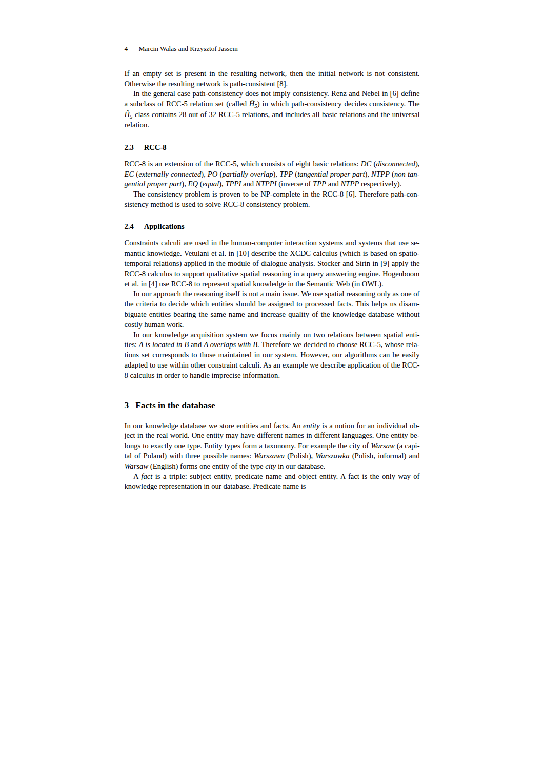4 Marcin Walas and Krzysztof Jassem
If an empty set is present in the resulting network, then the initial network is not consistent. Otherwise the resulting network is path-consistent [8].
In the general case path-consistency does not imply consistency. Renz and Nebel in [6] define a subclass of RCC-5 relation set (called Ĥ5) in which path-consistency decides consistency. The Ĥ5 class contains 28 out of 32 RCC-5 relations, and includes all basic relations and the universal relation.
2.3 RCC-8
RCC-8 is an extension of the RCC-5, which consists of eight basic relations: DC (disconnected), EC (externally connected), PO (partially overlap), TPP (tangential proper part), NTPP (non tangential proper part), EQ (equal), TPPI and NTPPI (inverse of TPP and NTPP respectively).
The consistency problem is proven to be NP-complete in the RCC-8 [6]. Therefore path-consistency method is used to solve RCC-8 consistency problem.
2.4 Applications
Constraints calculi are used in the human-computer interaction systems and systems that use semantic knowledge. Vetulani et al. in [10] describe the XCDC calculus (which is based on spatio-temporal relations) applied in the module of dialogue analysis. Stocker and Sirin in [9] apply the RCC-8 calculus to support qualitative spatial reasoning in a query answering engine. Hogenboom et al. in [4] use RCC-8 to represent spatial knowledge in the Semantic Web (in OWL).
In our approach the reasoning itself is not a main issue. We use spatial reasoning only as one of the criteria to decide which entities should be assigned to processed facts. This helps us disambiguate entities bearing the same name and increase quality of the knowledge database without costly human work.
In our knowledge acquisition system we focus mainly on two relations between spatial entities: A is located in B and A overlaps with B. Therefore we decided to choose RCC-5, whose relations set corresponds to those maintained in our system. However, our algorithms can be easily adapted to use within other constraint calculi. As an example we describe application of the RCC-8 calculus in order to handle imprecise information.
3 Facts in the database
In our knowledge database we store entities and facts. An entity is a notion for an individual object in the real world. One entity may have different names in different languages. One entity belongs to exactly one type. Entity types form a taxonomy. For example the city of Warsaw (a capital of Poland) with three possible names: Warszawa (Polish), Warszawka (Polish, informal) and Warsaw (English) forms one entity of the type city in our database.
A fact is a triple: subject entity, predicate name and object entity. A fact is the only way of knowledge representation in our database. Predicate name is